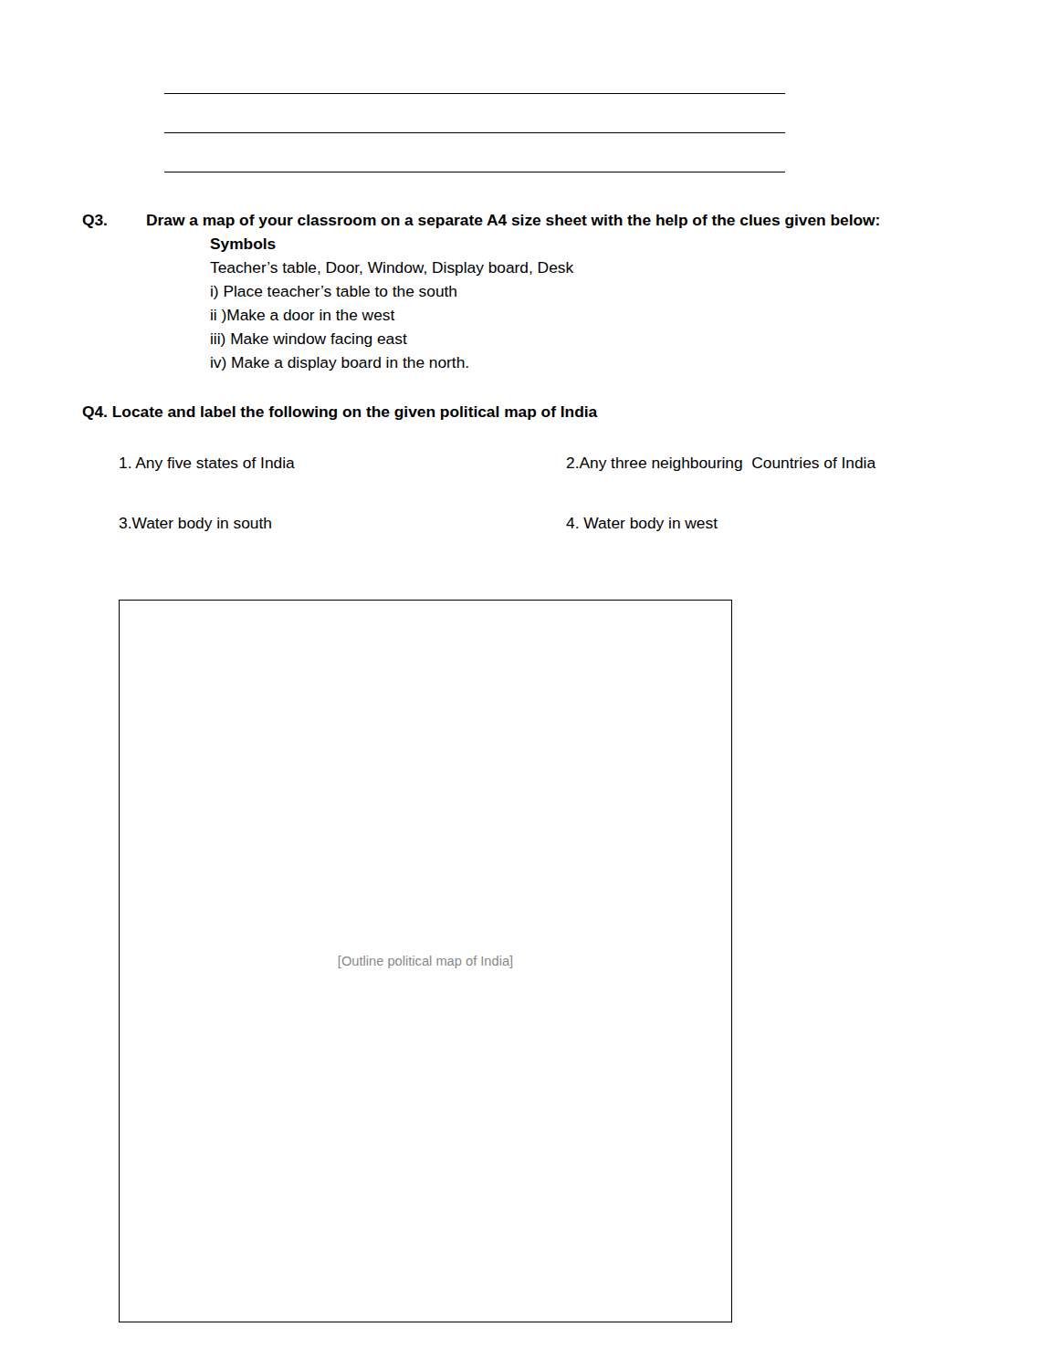Q3.
Draw a map of your classroom on a separate A4 size sheet with the help of the clues given below:
Symbols
Teacher’s table, Door, Window, Display board, Desk
i) Place teacher’s table to the south
ii )Make a door in the west
iii) Make window facing east
iv) Make a display board in the north.
Q4. Locate and label the following on the given political map of India
| 1. Any five states of India | 2.Any three neighbouring Countries of India |
| 3.Water body in south | 4. Water body in west |
[Outline political map of India]